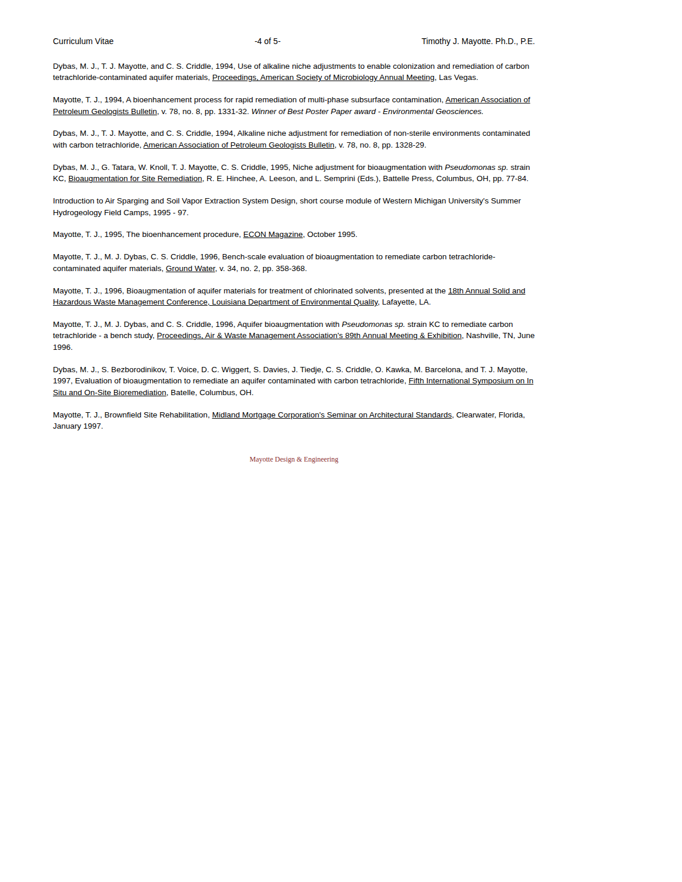Curriculum Vitae -4 of 5- Timothy J. Mayotte. Ph.D., P.E.
Dybas, M. J., T. J. Mayotte, and C. S. Criddle, 1994, Use of alkaline niche adjustments to enable colonization and remediation of carbon tetrachloride-contaminated aquifer materials, Proceedings, American Society of Microbiology Annual Meeting, Las Vegas.
Mayotte, T. J., 1994, A bioenhancement process for rapid remediation of multi-phase subsurface contamination, American Association of Petroleum Geologists Bulletin, v. 78, no. 8, pp. 1331-32. Winner of Best Poster Paper award - Environmental Geosciences.
Dybas, M. J., T. J. Mayotte, and C. S. Criddle, 1994, Alkaline niche adjustment for remediation of non-sterile environments contaminated with carbon tetrachloride, American Association of Petroleum Geologists Bulletin, v. 78, no. 8, pp. 1328-29.
Dybas, M. J., G. Tatara, W. Knoll, T. J. Mayotte, C. S. Criddle, 1995, Niche adjustment for bioaugmentation with Pseudomonas sp. strain KC, Bioaugmentation for Site Remediation, R. E. Hinchee, A. Leeson, and L. Semprini (Eds.), Battelle Press, Columbus, OH, pp. 77-84.
Introduction to Air Sparging and Soil Vapor Extraction System Design, short course module of Western Michigan University's Summer Hydrogeology Field Camps, 1995 - 97.
Mayotte, T. J., 1995, The bioenhancement procedure, ECON Magazine, October 1995.
Mayotte, T. J., M. J. Dybas, C. S. Criddle, 1996, Bench-scale evaluation of bioaugmentation to remediate carbon tetrachloride-contaminated aquifer materials, Ground Water, v. 34, no. 2, pp. 358-368.
Mayotte, T. J., 1996, Bioaugmentation of aquifer materials for treatment of chlorinated solvents, presented at the 18th Annual Solid and Hazardous Waste Management Conference, Louisiana Department of Environmental Quality, Lafayette, LA.
Mayotte, T. J., M. J. Dybas, and C. S. Criddle, 1996, Aquifer bioaugmentation with Pseudomonas sp. strain KC to remediate carbon tetrachloride - a bench study, Proceedings, Air & Waste Management Association's 89th Annual Meeting & Exhibition, Nashville, TN, June 1996.
Dybas, M. J., S. Bezborodinikov, T. Voice, D. C. Wiggert, S. Davies, J. Tiedje, C. S. Criddle, O. Kawka, M. Barcelona, and T. J. Mayotte, 1997, Evaluation of bioaugmentation to remediate an aquifer contaminated with carbon tetrachloride, Fifth International Symposium on In Situ and On-Site Bioremediation, Batelle, Columbus, OH.
Mayotte, T. J., Brownfield Site Rehabilitation, Midland Mortgage Corporation's Seminar on Architectural Standards, Clearwater, Florida, January 1997.
Mayotte Design & Engineering